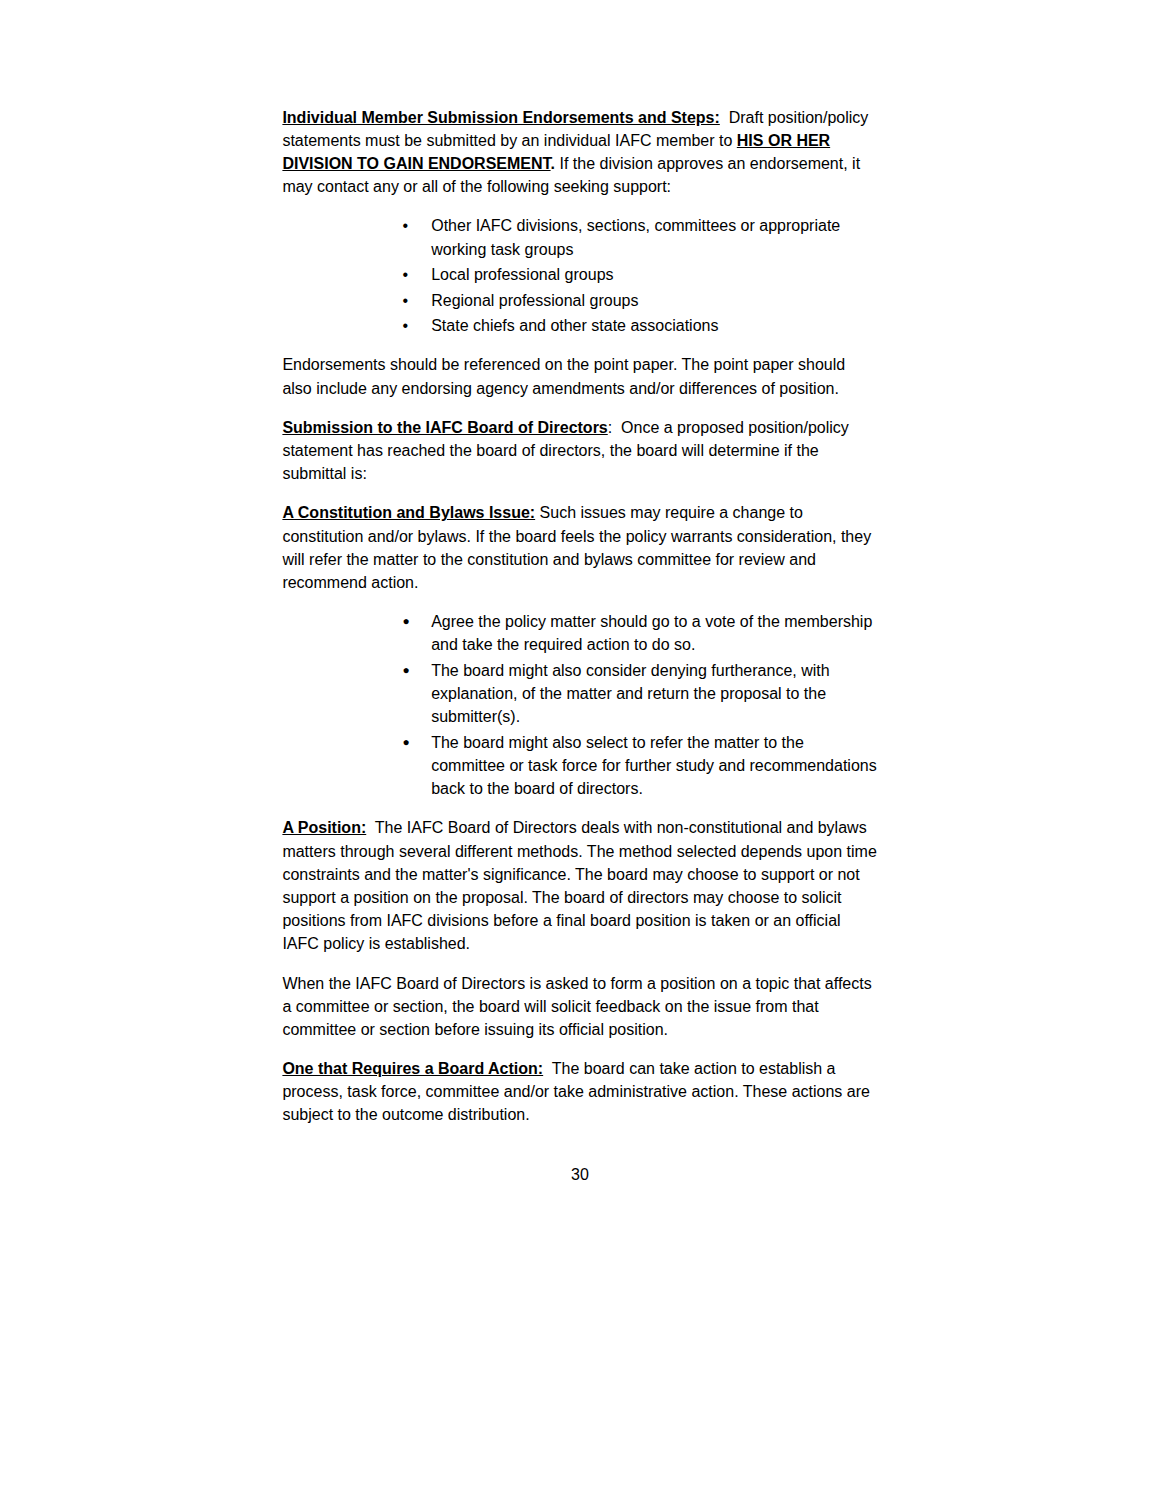Individual Member Submission Endorsements and Steps: Draft position/policy statements must be submitted by an individual IAFC member to HIS OR HER DIVISION TO GAIN ENDORSEMENT. If the division approves an endorsement, it may contact any or all of the following seeking support:
Other IAFC divisions, sections, committees or appropriate working task groups
Local professional groups
Regional professional groups
State chiefs and other state associations
Endorsements should be referenced on the point paper. The point paper should also include any endorsing agency amendments and/or differences of position.
Submission to the IAFC Board of Directors: Once a proposed position/policy statement has reached the board of directors, the board will determine if the submittal is:
A Constitution and Bylaws Issue: Such issues may require a change to constitution and/or bylaws. If the board feels the policy warrants consideration, they will refer the matter to the constitution and bylaws committee for review and recommend action.
Agree the policy matter should go to a vote of the membership and take the required action to do so.
The board might also consider denying furtherance, with explanation, of the matter and return the proposal to the submitter(s).
The board might also select to refer the matter to the committee or task force for further study and recommendations back to the board of directors.
A Position: The IAFC Board of Directors deals with non-constitutional and bylaws matters through several different methods. The method selected depends upon time constraints and the matter's significance. The board may choose to support or not support a position on the proposal. The board of directors may choose to solicit positions from IAFC divisions before a final board position is taken or an official IAFC policy is established.
When the IAFC Board of Directors is asked to form a position on a topic that affects a committee or section, the board will solicit feedback on the issue from that committee or section before issuing its official position.
One that Requires a Board Action: The board can take action to establish a process, task force, committee and/or take administrative action. These actions are subject to the outcome distribution.
30